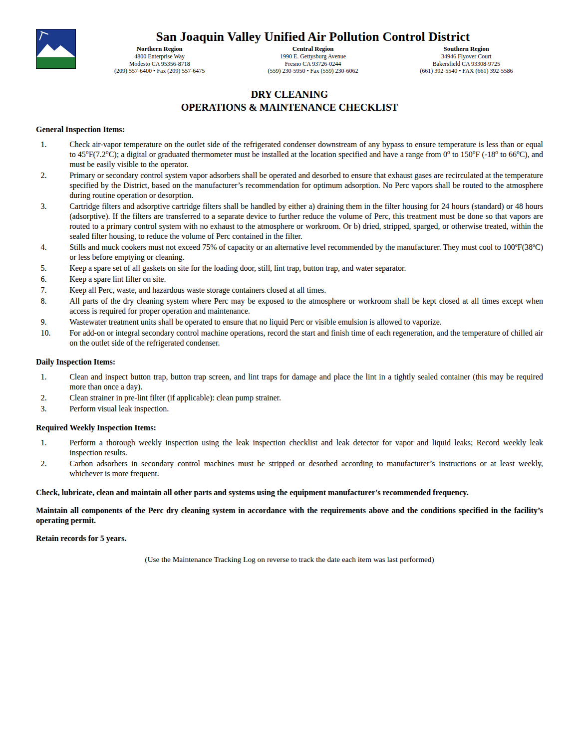San Joaquin Valley Unified Air Pollution Control District
| Northern Region | Central Region | Southern Region |
| 4800 Enterprise Way | 1990 E. Gettysburg Avenue | 34946 Flyover Court |
| Modesto CA 95356-8718 | Fresno CA 93726-0244 | Bakersfield CA 93308-9725 |
| (209) 557-6400 • Fax (209) 557-6475 | (559) 230-5950 • Fax (559) 230-6062 | (661) 392-5540 • FAX (661) 392-5586 |
DRY CLEANING
OPERATIONS & MAINTENANCE CHECKLIST
General Inspection Items:
Check air-vapor temperature on the outlet side of the refrigerated condenser downstream of any bypass to ensure temperature is less than or equal to 45oF(7.2oC); a digital or graduated thermometer must be installed at the location specified and have a range from 0o to 150oF (-18o to 66oC), and must be easily visible to the operator.
Primary or secondary control system vapor adsorbers shall be operated and desorbed to ensure that exhaust gases are recirculated at the temperature specified by the District, based on the manufacturer’s recommendation for optimum adsorption. No Perc vapors shall be routed to the atmosphere during routine operation or desorption.
Cartridge filters and adsorptive cartridge filters shall be handled by either a) draining them in the filter housing for 24 hours (standard) or 48 hours (adsorptive). If the filters are transferred to a separate device to further reduce the volume of Perc, this treatment must be done so that vapors are routed to a primary control system with no exhaust to the atmosphere or workroom. Or b) dried, stripped, sparged, or otherwise treated, within the sealed filter housing, to reduce the volume of Perc contained in the filter.
Stills and muck cookers must not exceed 75% of capacity or an alternative level recommended by the manufacturer. They must cool to 100ºF(38ºC) or less before emptying or cleaning.
Keep a spare set of all gaskets on site for the loading door, still, lint trap, button trap, and water separator.
Keep a spare lint filter on site.
Keep all Perc, waste, and hazardous waste storage containers closed at all times.
All parts of the dry cleaning system where Perc may be exposed to the atmosphere or workroom shall be kept closed at all times except when access is required for proper operation and maintenance.
Wastewater treatment units shall be operated to ensure that no liquid Perc or visible emulsion is allowed to vaporize.
For add-on or integral secondary control machine operations, record the start and finish time of each regeneration, and the temperature of chilled air on the outlet side of the refrigerated condenser.
Daily Inspection Items:
Clean and inspect button trap, button trap screen, and lint traps for damage and place the lint in a tightly sealed container (this may be required more than once a day).
Clean strainer in pre-lint filter (if applicable): clean pump strainer.
Perform visual leak inspection.
Required Weekly Inspection Items:
Perform a thorough weekly inspection using the leak inspection checklist and leak detector for vapor and liquid leaks; Record weekly leak inspection results.
Carbon adsorbers in secondary control machines must be stripped or desorbed according to manufacturer’s instructions or at least weekly, whichever is more frequent.
Check, lubricate, clean and maintain all other parts and systems using the equipment manufacturer's recommended frequency.
Maintain all components of the Perc dry cleaning system in accordance with the requirements above and the conditions specified in the facility’s operating permit.
Retain records for 5 years.
(Use the Maintenance Tracking Log on reverse to track the date each item was last performed)